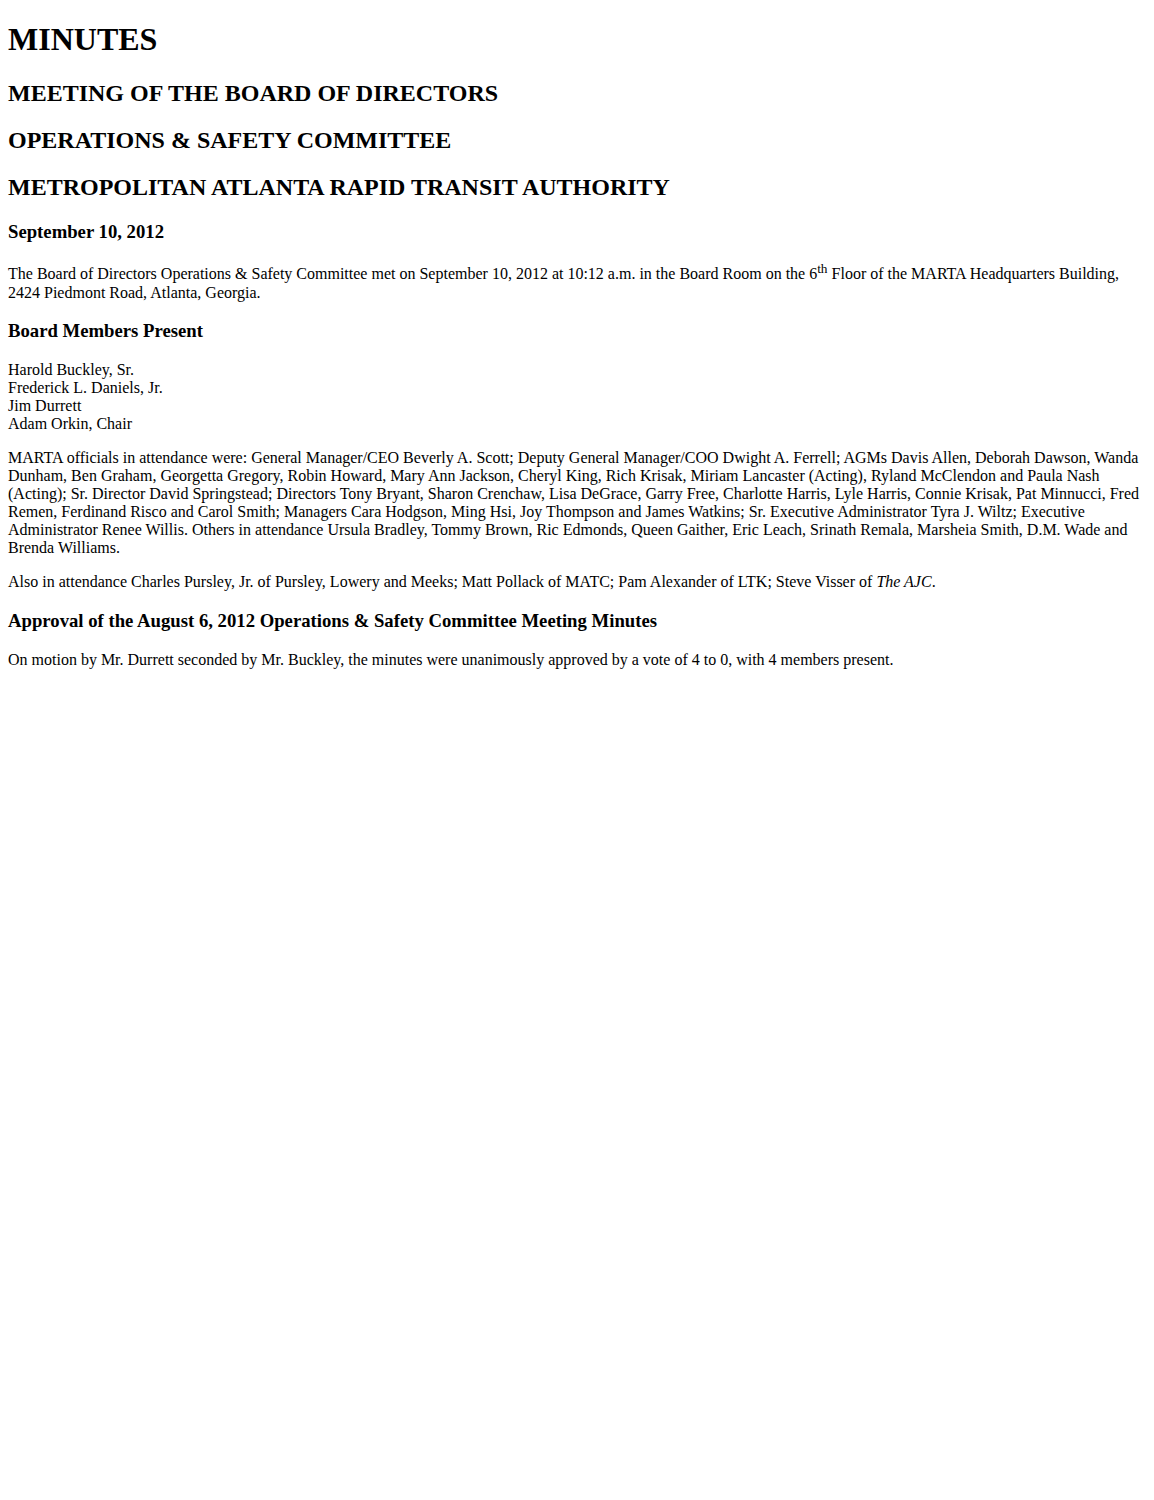MINUTES
MEETING OF THE BOARD OF DIRECTORS
OPERATIONS & SAFETY COMMITTEE
METROPOLITAN ATLANTA RAPID TRANSIT AUTHORITY
September 10, 2012
The Board of Directors Operations & Safety Committee met on September 10, 2012 at 10:12 a.m. in the Board Room on the 6th Floor of the MARTA Headquarters Building, 2424 Piedmont Road, Atlanta, Georgia.
Board Members Present
Harold Buckley, Sr.
Frederick L. Daniels, Jr.
Jim Durrett
Adam Orkin, Chair
MARTA officials in attendance were: General Manager/CEO Beverly A. Scott; Deputy General Manager/COO Dwight A. Ferrell; AGMs Davis Allen, Deborah Dawson, Wanda Dunham, Ben Graham, Georgetta Gregory, Robin Howard, Mary Ann Jackson, Cheryl King, Rich Krisak, Miriam Lancaster (Acting), Ryland McClendon and Paula Nash (Acting); Sr. Director David Springstead; Directors Tony Bryant, Sharon Crenchaw, Lisa DeGrace, Garry Free, Charlotte Harris, Lyle Harris, Connie Krisak, Pat Minnucci, Fred Remen, Ferdinand Risco and Carol Smith; Managers Cara Hodgson, Ming Hsi, Joy Thompson and James Watkins; Sr. Executive Administrator Tyra J. Wiltz; Executive Administrator Renee Willis. Others in attendance Ursula Bradley, Tommy Brown, Ric Edmonds, Queen Gaither, Eric Leach, Srinath Remala, Marsheia Smith, D.M. Wade and Brenda Williams.
Also in attendance Charles Pursley, Jr. of Pursley, Lowery and Meeks; Matt Pollack of MATC; Pam Alexander of LTK; Steve Visser of The AJC.
Approval of the August 6, 2012 Operations & Safety Committee Meeting Minutes
On motion by Mr. Durrett seconded by Mr. Buckley, the minutes were unanimously approved by a vote of 4 to 0, with 4 members present.